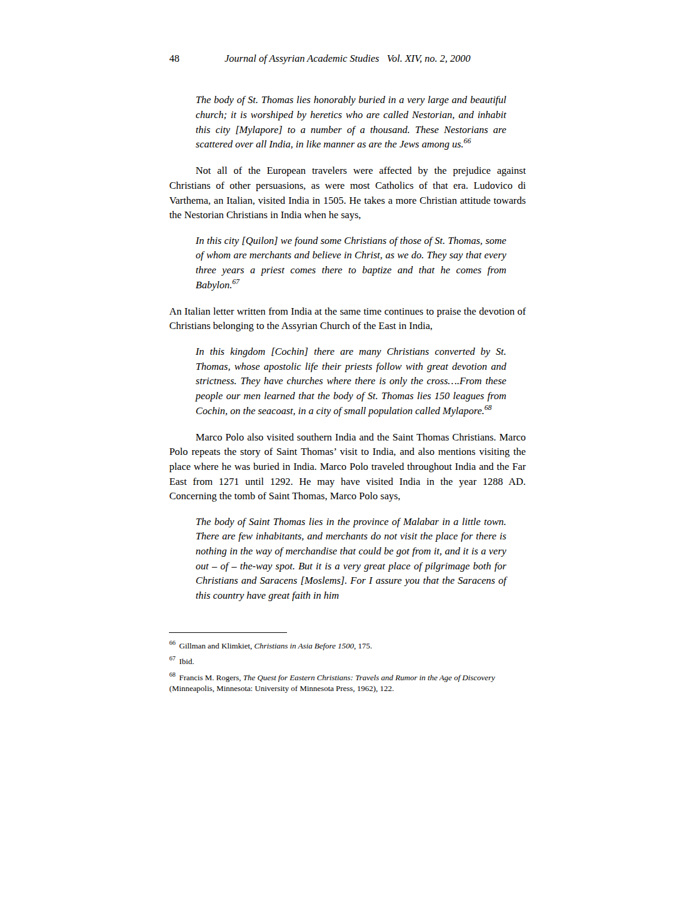48
Journal of Assyrian Academic Studies Vol. XIV, no. 2, 2000
The body of St. Thomas lies honorably buried in a very large and beautiful church; it is worshiped by heretics who are called Nestorian, and inhabit this city [Mylapore] to a number of a thousand. These Nestorians are scattered over all India, in like manner as are the Jews among us.66
Not all of the European travelers were affected by the prejudice against Christians of other persuasions, as were most Catholics of that era. Ludovico di Varthema, an Italian, visited India in 1505. He takes a more Christian attitude towards the Nestorian Christians in India when he says,
In this city [Quilon] we found some Christians of those of St. Thomas, some of whom are merchants and believe in Christ, as we do. They say that every three years a priest comes there to baptize and that he comes from Babylon.67
An Italian letter written from India at the same time continues to praise the devotion of Christians belonging to the Assyrian Church of the East in India,
In this kingdom [Cochin] there are many Christians converted by St. Thomas, whose apostolic life their priests follow with great devotion and strictness. They have churches where there is only the cross….From these people our men learned that the body of St. Thomas lies 150 leagues from Cochin, on the seacoast, in a city of small population called Mylapore.68
Marco Polo also visited southern India and the Saint Thomas Christians. Marco Polo repeats the story of Saint Thomas’ visit to India, and also mentions visiting the place where he was buried in India. Marco Polo traveled throughout India and the Far East from 1271 until 1292. He may have visited India in the year 1288 AD. Concerning the tomb of Saint Thomas, Marco Polo says,
The body of Saint Thomas lies in the province of Malabar in a little town. There are few inhabitants, and merchants do not visit the place for there is nothing in the way of merchandise that could be got from it, and it is a very out – of – the-way spot. But it is a very great place of pilgrimage both for Christians and Saracens [Moslems]. For I assure you that the Saracens of this country have great faith in him
66 Gillman and Klimkiet, Christians in Asia Before 1500, 175.
67 Ibid.
68 Francis M. Rogers, The Quest for Eastern Christians: Travels and Rumor in the Age of Discovery (Minneapolis, Minnesota: University of Minnesota Press, 1962), 122.